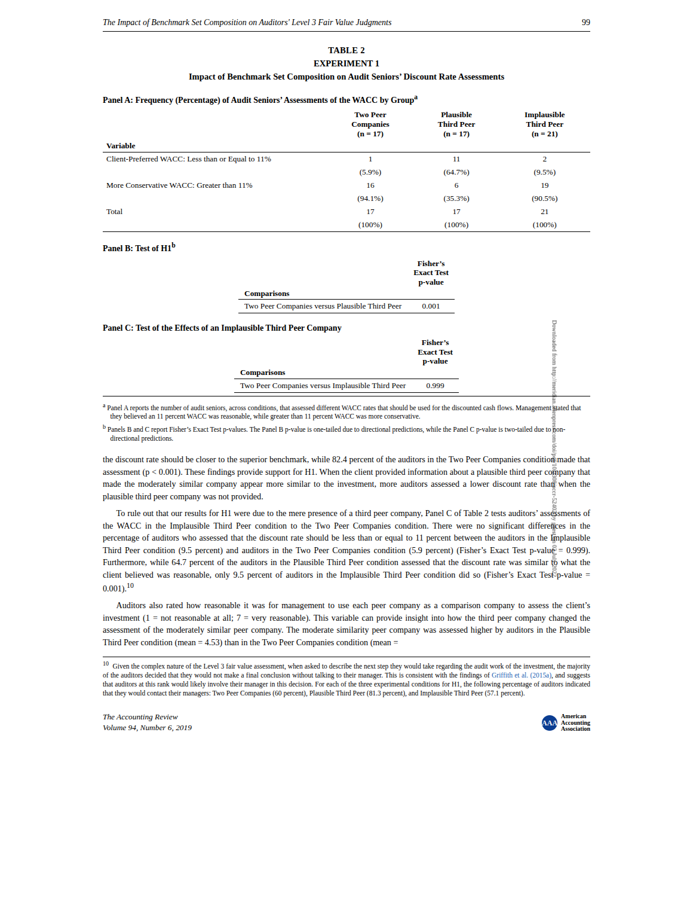Downloaded from http://meridian.allenpress.com/doi/pdf/10.2308/accr-52402 by guest on 02 July 2022
The Impact of Benchmark Set Composition on Auditors' Level 3 Fair Value Judgments 99
TABLE 2 EXPERIMENT 1 Impact of Benchmark Set Composition on Audit Seniors’ Discount Rate Assessments
Panel A: Frequency (Percentage) of Audit Seniors’ Assessments of the WACC by Groupa
| | Two Peer Companies (n = 17) | Plausible Third Peer (n = 17) | Implausible Third Peer (n = 21) |
| --- | --- | --- | --- |
| Variable | | | |
| Client-Preferred WACC: Less than or Equal to 11% | 1 | 11 | 2 |
| | (5.9%) | (64.7%) | (9.5%) |
| More Conservative WACC: Greater than 11% | 16 | 6 | 19 |
| | (94.1%) | (35.3%) | (90.5%) |
| Total | 17 | 17 | 21 |
| | (100%) | (100%) | (100%) |
Panel B: Test of H1b
| | Fisher’s Exact Test p-value |
| --- | --- |
| Comparisons | |
| Two Peer Companies versus Plausible Third Peer | 0.001 |
Panel C: Test of the Effects of an Implausible Third Peer Company
| | Fisher’s Exact Test p-value |
| --- | --- |
| Comparisons | |
| Two Peer Companies versus Implausible Third Peer | 0.999 |
a Panel A reports the number of audit seniors, across conditions, that assessed different WACC rates that should be used for the discounted cash flows. Management stated that they believed an 11 percent WACC was reasonable, while greater than 11 percent WACC was more conservative.
b Panels B and C report Fisher’s Exact Test p-values. The Panel B p-value is one-tailed due to directional predictions, while the Panel C p-value is two-tailed due to non-directional predictions.
the discount rate should be closer to the superior benchmark, while 82.4 percent of the auditors in the Two Peer Companies condition made that assessment (p < 0.001). These findings provide support for H1. When the client provided information about a plausible third peer company that made the moderately similar company appear more similar to the investment, more auditors assessed a lower discount rate than when the plausible third peer company was not provided.
To rule out that our results for H1 were due to the mere presence of a third peer company, Panel C of Table 2 tests auditors’ assessments of the WACC in the Implausible Third Peer condition to the Two Peer Companies condition. There were no significant differences in the percentage of auditors who assessed that the discount rate should be less than or equal to 11 percent between the auditors in the Implausible Third Peer condition (9.5 percent) and auditors in the Two Peer Companies condition (5.9 percent) (Fisher’s Exact Test p-value = 0.999). Furthermore, while 64.7 percent of the auditors in the Plausible Third Peer condition assessed that the discount rate was similar to what the client believed was reasonable, only 9.5 percent of auditors in the Implausible Third Peer condition did so (Fisher’s Exact Test p-value = 0.001).10
Auditors also rated how reasonable it was for management to use each peer company as a comparison company to assess the client’s investment (1 = not reasonable at all; 7 = very reasonable). This variable can provide insight into how the third peer company changed the assessment of the moderately similar peer company. The moderate similarity peer company was assessed higher by auditors in the Plausible Third Peer condition (mean = 4.53) than in the Two Peer Companies condition (mean =
10 Given the complex nature of the Level 3 fair value assessment, when asked to describe the next step they would take regarding the audit work of the investment, the majority of the auditors decided that they would not make a final conclusion without talking to their manager. This is consistent with the findings of Griffith et al. (2015a), and suggests that auditors at this rank would likely involve their manager in this decision. For each of the three experimental conditions for H1, the following percentage of auditors indicated that they would contact their managers: Two Peer Companies (60 percent), Plausible Third Peer (81.3 percent), and Implausible Third Peer (57.1 percent).
The Accounting Review
Volume 94, Number 6, 2019
AAA
American Accounting Association